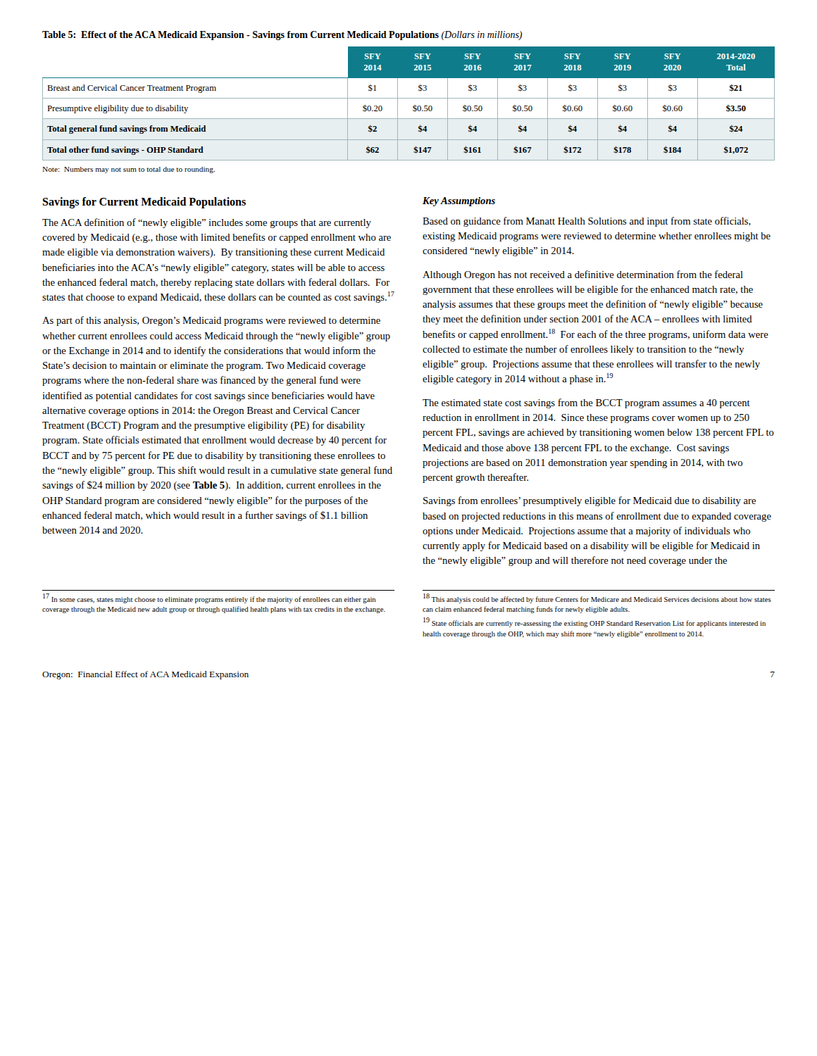Table 5: Effect of the ACA Medicaid Expansion - Savings from Current Medicaid Populations (Dollars in millions)
| | SFY 2014 | SFY 2015 | SFY 2016 | SFY 2017 | SFY 2018 | SFY 2019 | SFY 2020 | 2014-2020 Total |
| --- | --- | --- | --- | --- | --- | --- | --- | --- |
| Breast and Cervical Cancer Treatment Program | $1 | $3 | $3 | $3 | $3 | $3 | $3 | $21 |
| Presumptive eligibility due to disability | $0.20 | $0.50 | $0.50 | $0.50 | $0.60 | $0.60 | $0.60 | $3.50 |
| Total general fund savings from Medicaid | $2 | $4 | $4 | $4 | $4 | $4 | $4 | $24 |
| Total other fund savings - OHP Standard | $62 | $147 | $161 | $167 | $172 | $178 | $184 | $1,072 |
Note: Numbers may not sum to total due to rounding.
Savings for Current Medicaid Populations
The ACA definition of “newly eligible” includes some groups that are currently covered by Medicaid (e.g., those with limited benefits or capped enrollment who are made eligible via demonstration waivers). By transitioning these current Medicaid beneficiaries into the ACA’s “newly eligible” category, states will be able to access the enhanced federal match, thereby replacing state dollars with federal dollars. For states that choose to expand Medicaid, these dollars can be counted as cost savings.17
As part of this analysis, Oregon’s Medicaid programs were reviewed to determine whether current enrollees could access Medicaid through the “newly eligible” group or the Exchange in 2014 and to identify the considerations that would inform the State’s decision to maintain or eliminate the program. Two Medicaid coverage programs where the non-federal share was financed by the general fund were identified as potential candidates for cost savings since beneficiaries would have alternative coverage options in 2014: the Oregon Breast and Cervical Cancer Treatment (BCCT) Program and the presumptive eligibility (PE) for disability program. State officials estimated that enrollment would decrease by 40 percent for BCCT and by 75 percent for PE due to disability by transitioning these enrollees to the “newly eligible” group. This shift would result in a cumulative state general fund savings of $24 million by 2020 (see Table 5). In addition, current enrollees in the OHP Standard program are considered “newly eligible” for the purposes of the enhanced federal match, which would result in a further savings of $1.1 billion between 2014 and 2020.
Key Assumptions
Based on guidance from Manatt Health Solutions and input from state officials, existing Medicaid programs were reviewed to determine whether enrollees might be considered “newly eligible” in 2014.
Although Oregon has not received a definitive determination from the federal government that these enrollees will be eligible for the enhanced match rate, the analysis assumes that these groups meet the definition of “newly eligible” because they meet the definition under section 2001 of the ACA – enrollees with limited benefits or capped enrollment.18 For each of the three programs, uniform data were collected to estimate the number of enrollees likely to transition to the “newly eligible” group. Projections assume that these enrollees will transfer to the newly eligible category in 2014 without a phase in.19
The estimated state cost savings from the BCCT program assumes a 40 percent reduction in enrollment in 2014. Since these programs cover women up to 250 percent FPL, savings are achieved by transitioning women below 138 percent FPL to Medicaid and those above 138 percent FPL to the exchange. Cost savings projections are based on 2011 demonstration year spending in 2014, with two percent growth thereafter.
Savings from enrollees’ presumptively eligible for Medicaid due to disability are based on projected reductions in this means of enrollment due to expanded coverage options under Medicaid. Projections assume that a majority of individuals who currently apply for Medicaid based on a disability will be eligible for Medicaid in the “newly eligible” group and will therefore not need coverage under the
17 In some cases, states might choose to eliminate programs entirely if the majority of enrollees can either gain coverage through the Medicaid new adult group or through qualified health plans with tax credits in the exchange.
18 This analysis could be affected by future Centers for Medicare and Medicaid Services decisions about how states can claim enhanced federal matching funds for newly eligible adults.
19 State officials are currently re-assessing the existing OHP Standard Reservation List for applicants interested in health coverage through the OHP, which may shift more “newly eligible” enrollment to 2014.
Oregon: Financial Effect of ACA Medicaid Expansion 7